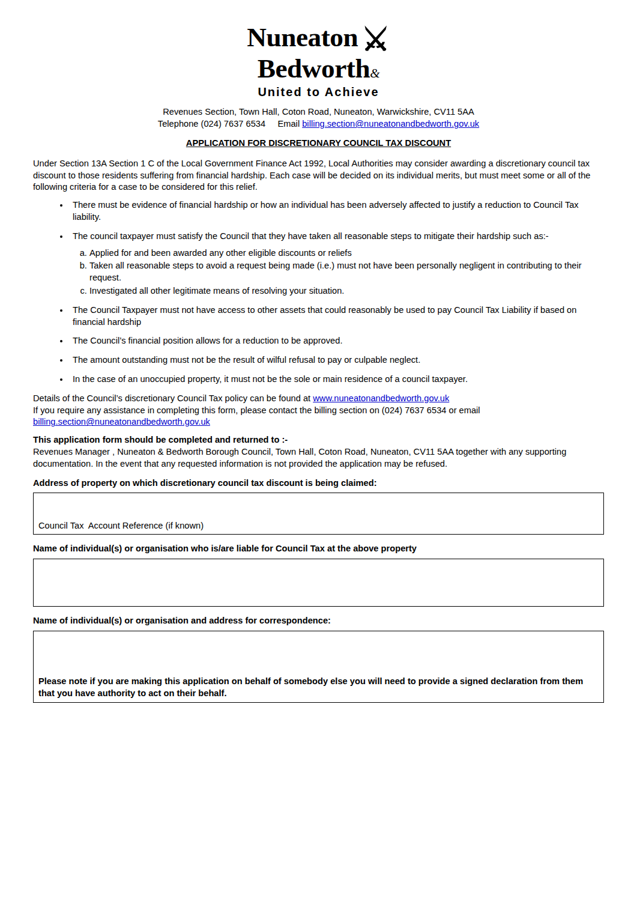Nuneaton⚔
Bedworth&
United to Achieve
Revenues Section, Town Hall, Coton Road, Nuneaton, Warwickshire, CV11 5AA
Telephone (024) 7637 6534 Email billing.section@nuneatonandbedworth.gov.uk
APPLICATION FOR DISCRETIONARY COUNCIL TAX DISCOUNT
Under Section 13A Section 1 C of the Local Government Finance Act 1992, Local Authorities may consider awarding a discretionary council tax discount to those residents suffering from financial hardship. Each case will be decided on its individual merits, but must meet some or all of the following criteria for a case to be considered for this relief.
There must be evidence of financial hardship or how an individual has been adversely affected to justify a reduction to Council Tax liability.
The council taxpayer must satisfy the Council that they have taken all reasonable steps to mitigate their hardship such as:-
Applied for and been awarded any other eligible discounts or reliefs
Taken all reasonable steps to avoid a request being made (i.e.) must not have been personally negligent in contributing to their request.
Investigated all other legitimate means of resolving your situation.
The Council Taxpayer must not have access to other assets that could reasonably be used to pay Council Tax Liability if based on financial hardship
The Council’s financial position allows for a reduction to be approved.
The amount outstanding must not be the result of wilful refusal to pay or culpable neglect.
In the case of an unoccupied property, it must not be the sole or main residence of a council taxpayer.
Details of the Council’s discretionary Council Tax policy can be found at www.nuneatonandbedworth.gov.uk
If you require any assistance in completing this form, please contact the billing section on (024) 7637 6534 or email billing.section@nuneatonandbedworth.gov.uk
This application form should be completed and returned to :-
Revenues Manager , Nuneaton & Bedworth Borough Council, Town Hall, Coton Road, Nuneaton, CV11 5AA together with any supporting documentation. In the event that any requested information is not provided the application may be refused.
Address of property on which discretionary council tax discount is being claimed:
Council Tax Account Reference (if known)
Name of individual(s) or organisation who is/are liable for Council Tax at the above property
Name of individual(s) or organisation and address for correspondence:
Please note if you are making this application on behalf of somebody else you will need to provide a signed declaration from them that you have authority to act on their behalf.